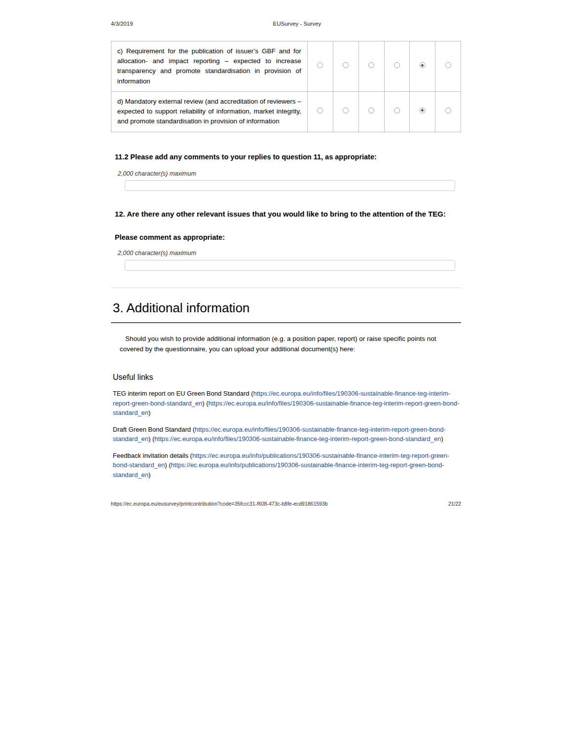4/3/2019
EUSurvey - Survey
| c) Requirement for the publication of issuer’s GBF and for allocation- and impact reporting – expected to increase transparency and promote standardisation in provision of information | | | | | | |
| d) Mandatory external review (and accreditation of reviewers – expected to support reliability of information, market integrity, and promote standardisation in provision of information | | | | | | |
11.2 Please add any comments to your replies to question 11, as appropriate:
2,000 character(s) maximum
12. Are there any other relevant issues that you would like to bring to the attention of the TEG:
Please comment as appropriate:
2,000 character(s) maximum
3. Additional information
Should you wish to provide additional information (e.g. a position paper, report) or raise specific points not covered by the questionnaire, you can upload your additional document(s) here:
Useful links
TEG interim report on EU Green Bond Standard (https://ec.europa.eu/info/files/190306-sustainable-finance-teg-interim-report-green-bond-standard_en) (https://ec.europa.eu/info/files/190306-sustainable-finance-teg-interim-report-green-bond-standard_en)
Draft Green Bond Standard (https://ec.europa.eu/info/files/190306-sustainable-finance-teg-interim-report-green-bond-standard_en) (https://ec.europa.eu/info/files/190306-sustainable-finance-teg-interim-report-green-bond-standard_en)
Feedback invitation details (https://ec.europa.eu/info/publications/190306-sustainable-finance-interim-teg-report-green-bond-standard_en) (https://ec.europa.eu/info/publications/190306-sustainable-finance-interim-teg-report-green-bond-standard_en)
https://ec.europa.eu/eusurvey/printcontribution?code=35fccc31-f608-473c-b8fe-ecd91861593b
21/22